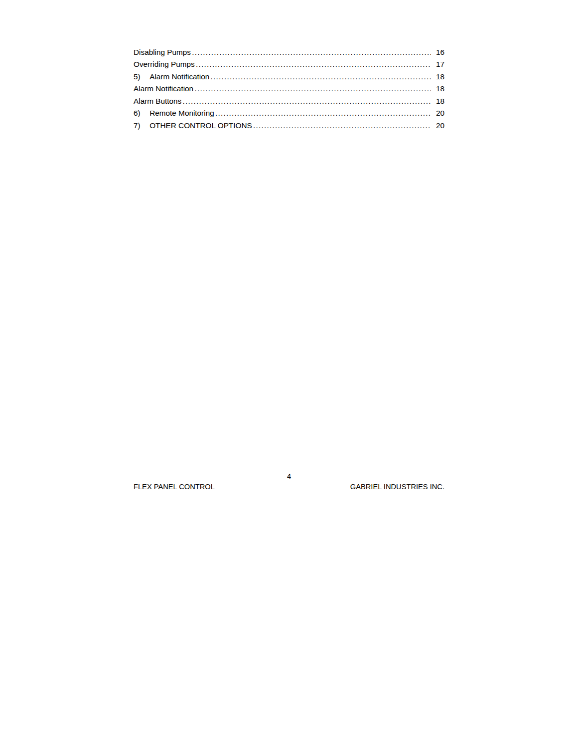Disabling Pumps .................................................................................................................. 16
Overriding Pumps ................................................................................................................ 17
5) Alarm Notification ..................................................................................................................... 18
Alarm Notification ....................................................................................................................... 18
Alarm Buttons ..................................................................................................................... 18
6) Remote Monitoring .................................................................................................................. 20
7) OTHER CONTROL OPTIONS ....................................................................................................... 20
4
FLEX PANEL CONTROL GABRIEL INDUSTRIES INC.